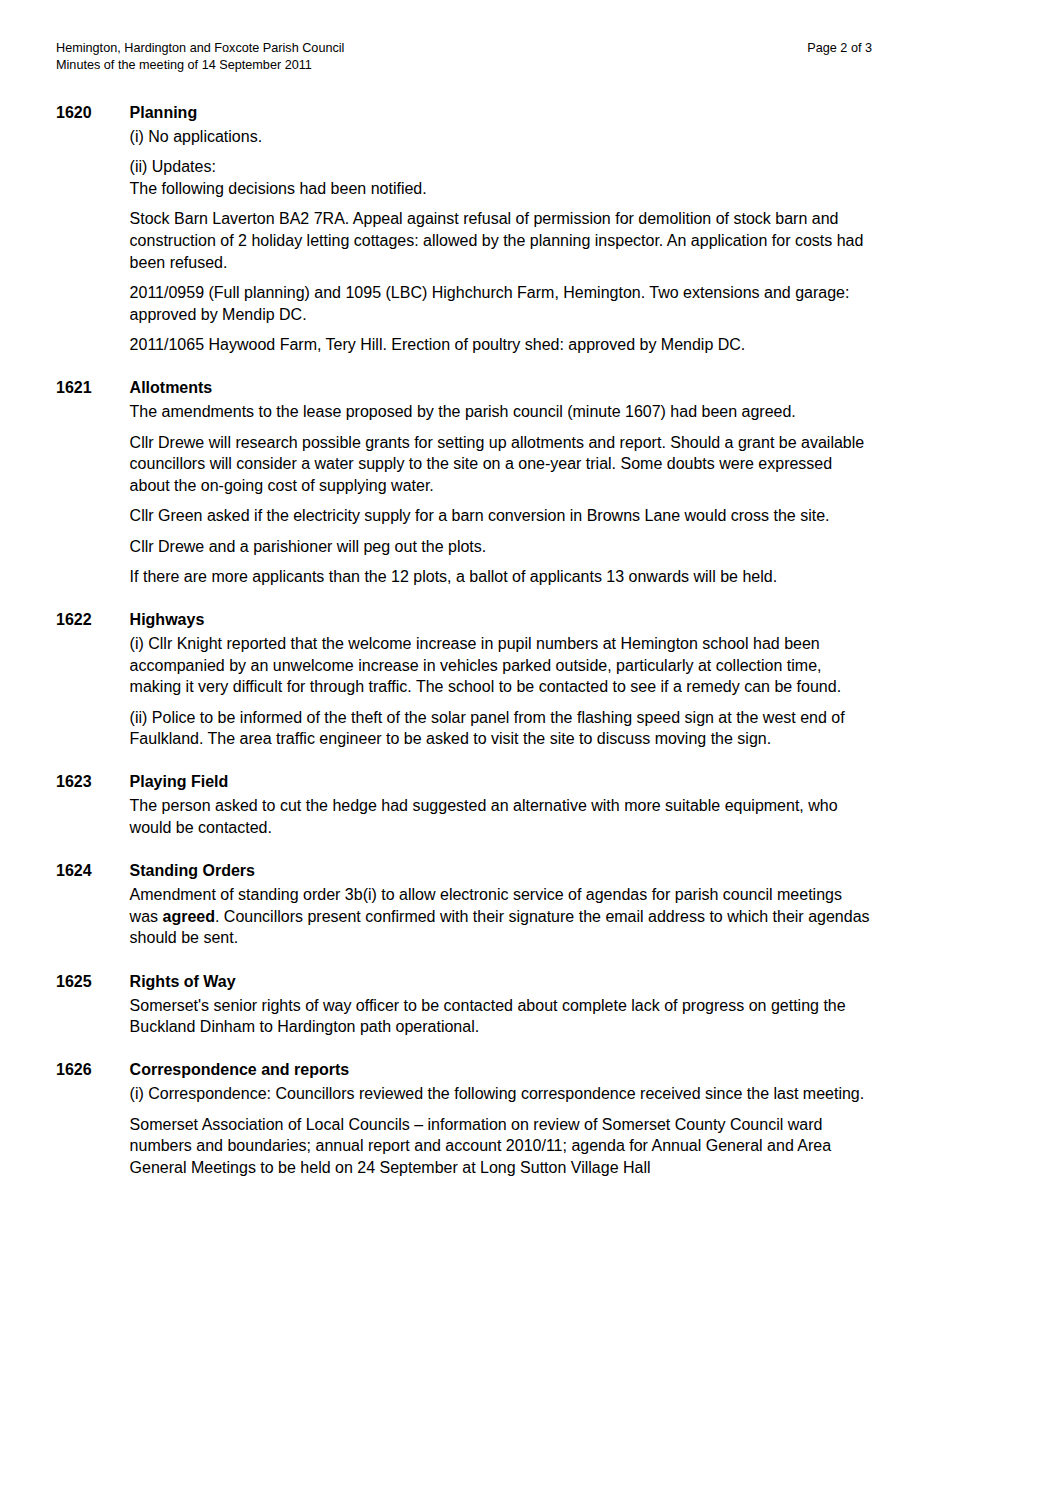Hemington, Hardington and Foxcote Parish Council
Minutes of the meeting of 14 September 2011
Page 2 of 3
1620
Planning
(i) No applications.
(ii) Updates:
The following decisions had been notified.
Stock Barn Laverton BA2 7RA. Appeal against refusal of permission for demolition of stock barn and construction of 2 holiday letting cottages: allowed by the planning inspector. An application for costs had been refused.
2011/0959 (Full planning) and 1095 (LBC) Highchurch Farm, Hemington. Two extensions and garage: approved by Mendip DC.
2011/1065 Haywood Farm, Tery Hill. Erection of poultry shed: approved by Mendip DC.
1621
Allotments
The amendments to the lease proposed by the parish council (minute 1607) had been agreed.
Cllr Drewe will research possible grants for setting up allotments and report. Should a grant be available councillors will consider a water supply to the site on a one-year trial. Some doubts were expressed about the on-going cost of supplying water.
Cllr Green asked if the electricity supply for a barn conversion in Browns Lane would cross the site.
Cllr Drewe and a parishioner will peg out the plots.
If there are more applicants than the 12 plots, a ballot of applicants 13 onwards will be held.
1622
Highways
(i) Cllr Knight reported that the welcome increase in pupil numbers at Hemington school had been accompanied by an unwelcome increase in vehicles parked outside, particularly at collection time, making it very difficult for through traffic. The school to be contacted to see if a remedy can be found.
(ii) Police to be informed of the theft of the solar panel from the flashing speed sign at the west end of Faulkland. The area traffic engineer to be asked to visit the site to discuss moving the sign.
1623
Playing Field
The person asked to cut the hedge had suggested an alternative with more suitable equipment, who would be contacted.
1624
Standing Orders
Amendment of standing order 3b(i) to allow electronic service of agendas for parish council meetings was agreed. Councillors present confirmed with their signature the email address to which their agendas should be sent.
1625
Rights of Way
Somerset's senior rights of way officer to be contacted about complete lack of progress on getting the Buckland Dinham to Hardington path operational.
1626
Correspondence and reports
(i) Correspondence: Councillors reviewed the following correspondence received since the last meeting.
Somerset Association of Local Councils – information on review of Somerset County Council ward numbers and boundaries; annual report and account 2010/11; agenda for Annual General and Area General Meetings to be held on 24 September at Long Sutton Village Hall